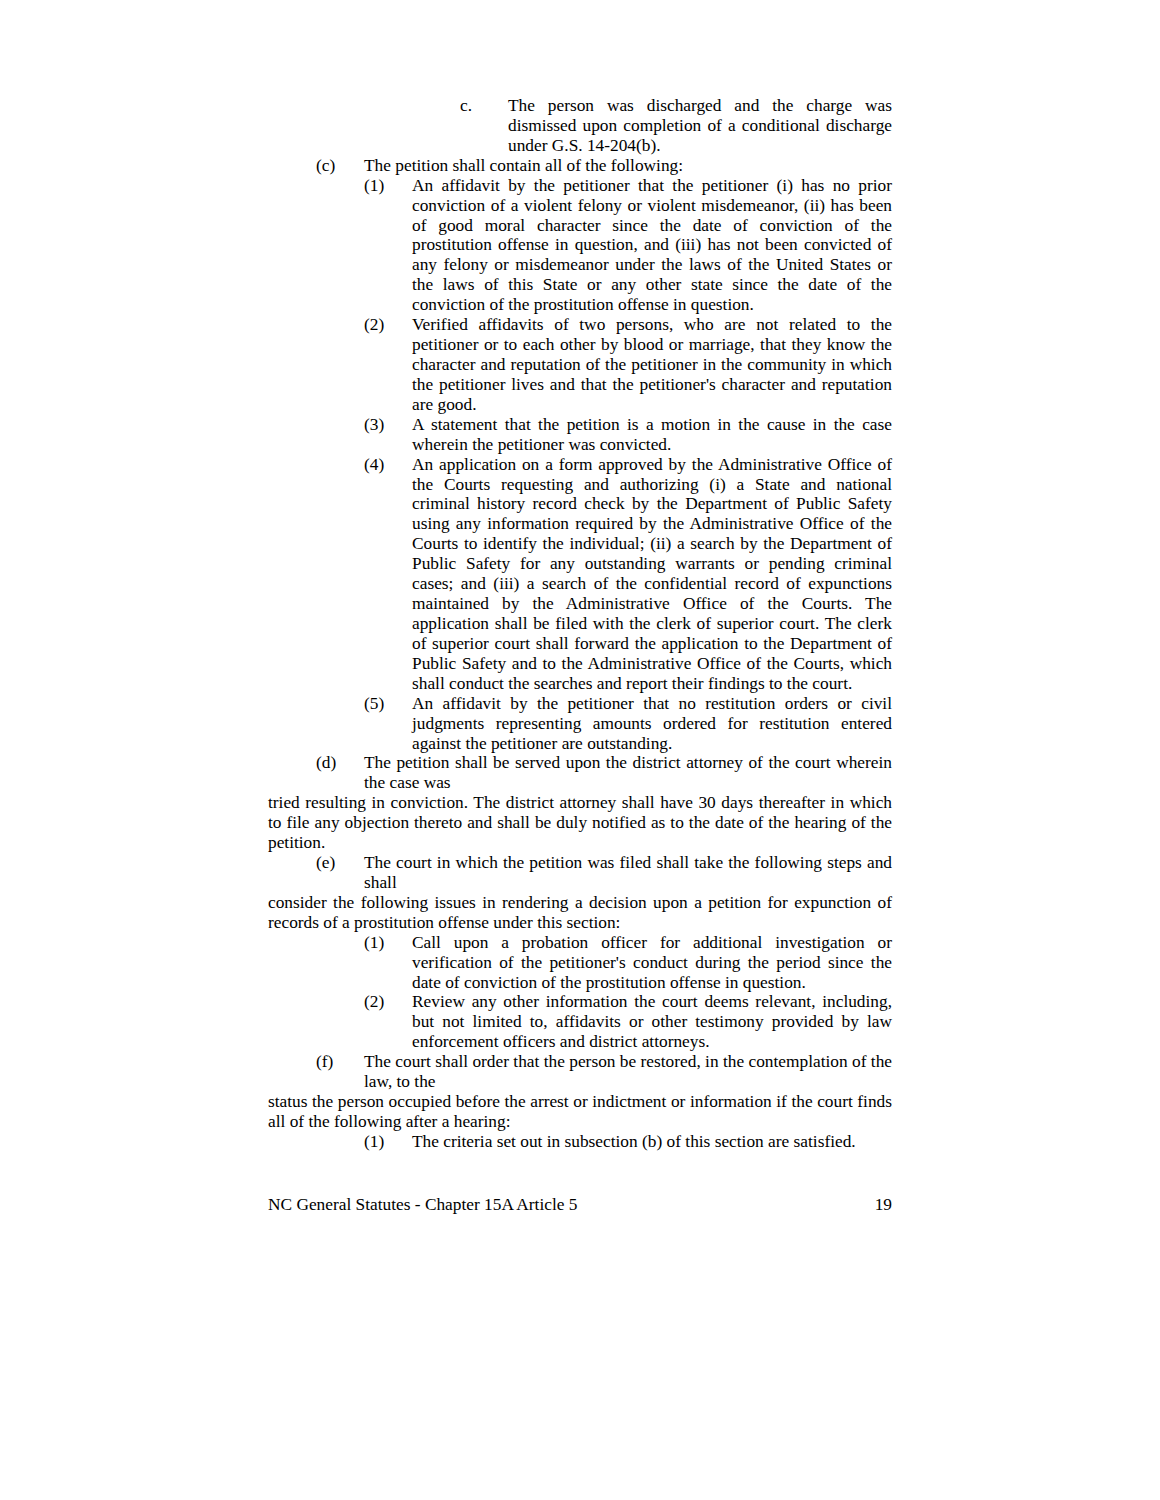c. The person was discharged and the charge was dismissed upon completion of a conditional discharge under G.S. 14-204(b).
(c) The petition shall contain all of the following:
(1) An affidavit by the petitioner that the petitioner (i) has no prior conviction of a violent felony or violent misdemeanor, (ii) has been of good moral character since the date of conviction of the prostitution offense in question, and (iii) has not been convicted of any felony or misdemeanor under the laws of the United States or the laws of this State or any other state since the date of the conviction of the prostitution offense in question.
(2) Verified affidavits of two persons, who are not related to the petitioner or to each other by blood or marriage, that they know the character and reputation of the petitioner in the community in which the petitioner lives and that the petitioner's character and reputation are good.
(3) A statement that the petition is a motion in the cause in the case wherein the petitioner was convicted.
(4) An application on a form approved by the Administrative Office of the Courts requesting and authorizing (i) a State and national criminal history record check by the Department of Public Safety using any information required by the Administrative Office of the Courts to identify the individual; (ii) a search by the Department of Public Safety for any outstanding warrants or pending criminal cases; and (iii) a search of the confidential record of expunctions maintained by the Administrative Office of the Courts. The application shall be filed with the clerk of superior court. The clerk of superior court shall forward the application to the Department of Public Safety and to the Administrative Office of the Courts, which shall conduct the searches and report their findings to the court.
(5) An affidavit by the petitioner that no restitution orders or civil judgments representing amounts ordered for restitution entered against the petitioner are outstanding.
(d) The petition shall be served upon the district attorney of the court wherein the case was
tried resulting in conviction. The district attorney shall have 30 days thereafter in which to file any objection thereto and shall be duly notified as to the date of the hearing of the petition.
(e) The court in which the petition was filed shall take the following steps and shall
consider the following issues in rendering a decision upon a petition for expunction of records of a prostitution offense under this section:
(1) Call upon a probation officer for additional investigation or verification of the petitioner's conduct during the period since the date of conviction of the prostitution offense in question.
(2) Review any other information the court deems relevant, including, but not limited to, affidavits or other testimony provided by law enforcement officers and district attorneys.
(f) The court shall order that the person be restored, in the contemplation of the law, to the
status the person occupied before the arrest or indictment or information if the court finds all of the following after a hearing:
(1) The criteria set out in subsection (b) of this section are satisfied.
NC General Statutes - Chapter 15A Article 5
19